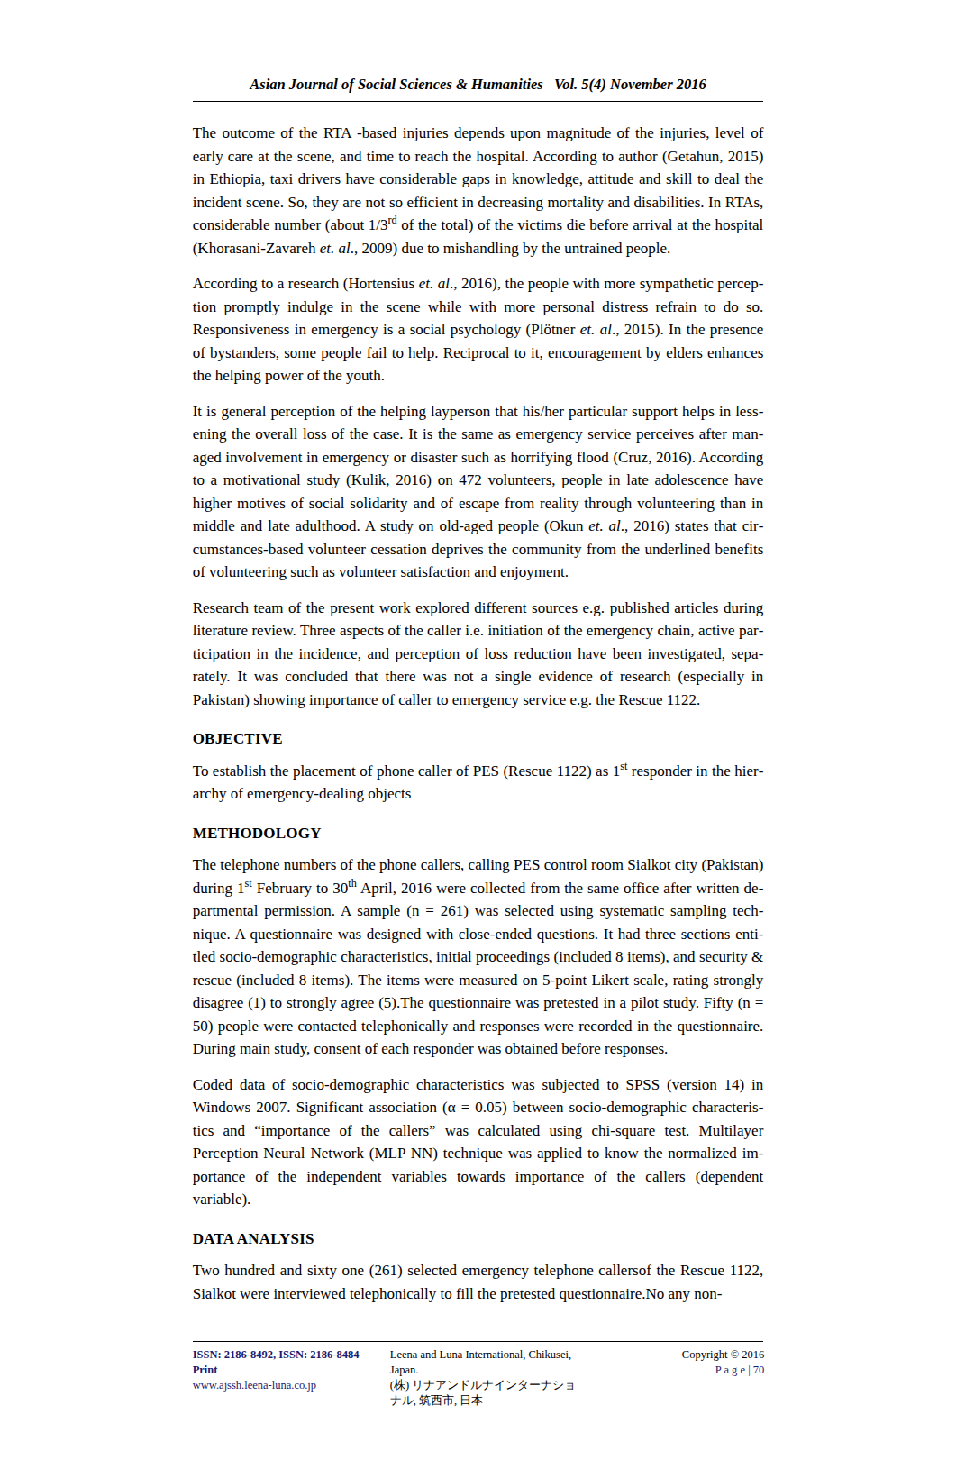Asian Journal of Social Sciences & Humanities Vol. 5(4) November 2016
The outcome of the RTA -based injuries depends upon magnitude of the injuries, level of early care at the scene, and time to reach the hospital. According to author (Getahun, 2015) in Ethiopia, taxi drivers have considerable gaps in knowledge, attitude and skill to deal the incident scene. So, they are not so efficient in decreasing mortality and disabilities. In RTAs, considerable number (about 1/3rd of the total) of the victims die before arrival at the hospital (Khorasani-Zavareh et. al., 2009) due to mishandling by the untrained people.
According to a research (Hortensius et. al., 2016), the people with more sympathetic perception promptly indulge in the scene while with more personal distress refrain to do so. Responsiveness in emergency is a social psychology (Plötner et. al., 2015). In the presence of bystanders, some people fail to help. Reciprocal to it, encouragement by elders enhances the helping power of the youth.
It is general perception of the helping layperson that his/her particular support helps in lessening the overall loss of the case. It is the same as emergency service perceives after managed involvement in emergency or disaster such as horrifying flood (Cruz, 2016). According to a motivational study (Kulik, 2016) on 472 volunteers, people in late adolescence have higher motives of social solidarity and of escape from reality through volunteering than in middle and late adulthood. A study on old-aged people (Okun et. al., 2016) states that circumstances-based volunteer cessation deprives the community from the underlined benefits of volunteering such as volunteer satisfaction and enjoyment.
Research team of the present work explored different sources e.g. published articles during literature review. Three aspects of the caller i.e. initiation of the emergency chain, active participation in the incidence, and perception of loss reduction have been investigated, separately. It was concluded that there was not a single evidence of research (especially in Pakistan) showing importance of caller to emergency service e.g. the Rescue 1122.
Objective
To establish the placement of phone caller of PES (Rescue 1122) as 1st responder in the hierarchy of emergency-dealing objects
Methodology
The telephone numbers of the phone callers, calling PES control room Sialkot city (Pakistan) during 1st February to 30th April, 2016 were collected from the same office after written departmental permission. A sample (n = 261) was selected using systematic sampling technique. A questionnaire was designed with close-ended questions. It had three sections entitled socio-demographic characteristics, initial proceedings (included 8 items), and security & rescue (included 8 items). The items were measured on 5-point Likert scale, rating strongly disagree (1) to strongly agree (5).The questionnaire was pretested in a pilot study. Fifty (n = 50) people were contacted telephonically and responses were recorded in the questionnaire. During main study, consent of each responder was obtained before responses.
Coded data of socio-demographic characteristics was subjected to SPSS (version 14) in Windows 2007. Significant association (α = 0.05) between socio-demographic characteristics and “importance of the callers” was calculated using chi-square test. Multilayer Perception Neural Network (MLP NN) technique was applied to know the normalized importance of the independent variables towards importance of the callers (dependent variable).
Data Analysis
Two hundred and sixty one (261) selected emergency telephone callersof the Rescue 1122, Sialkot were interviewed telephonically to fill the pretested questionnaire.No any non-
ISSN: 2186-8492, ISSN: 2186-8484 Print
www.ajssh.leena-luna.co.jp
Leena and Luna International, Chikusei, Japan.
(株) リナアンドルナインターナショナル, 筑西市, 日本
Copyright © 2016
P a g e | 70